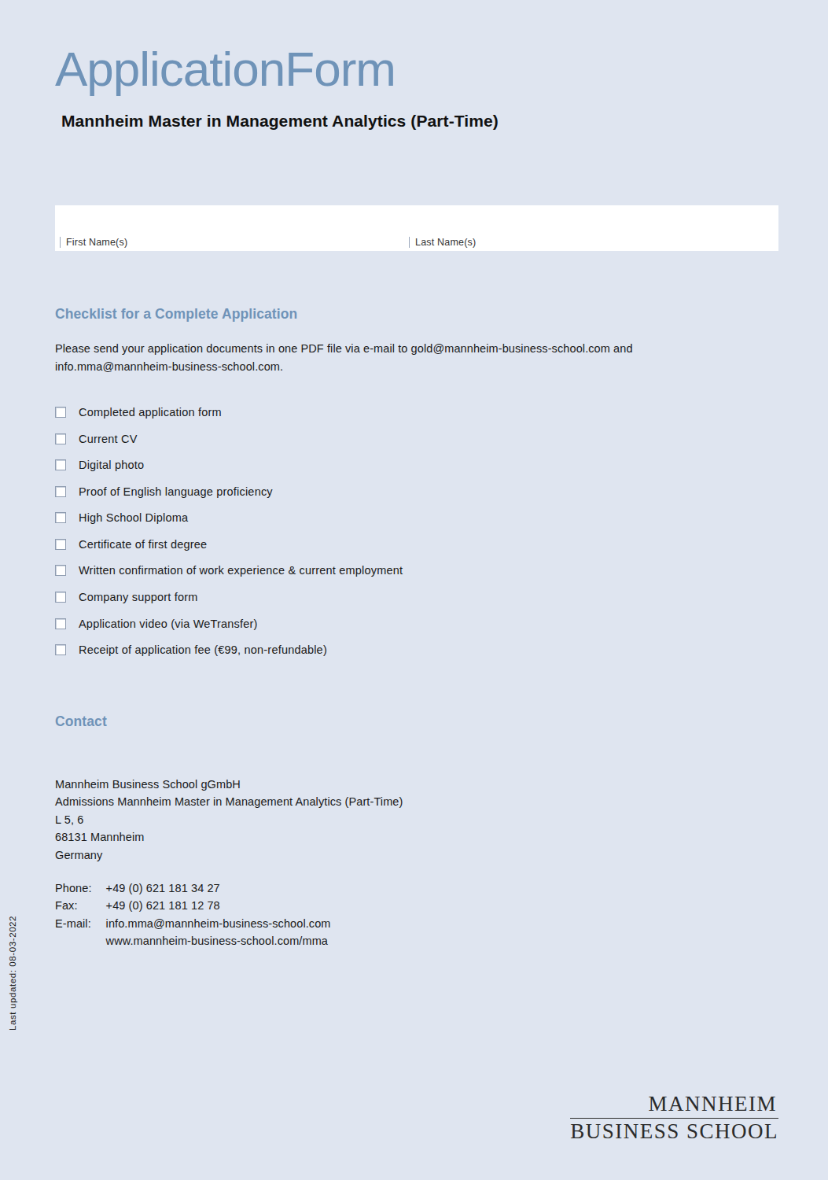ApplicationForm
Mannheim Master in Management Analytics (Part-Time)
First Name(s)
Last Name(s)
Checklist for a Complete Application
Please send your application documents in one PDF file via e-mail to gold@mannheim-business-school.com and info.mma@mannheim-business-school.com.
Completed application form
Current CV
Digital photo
Proof of English language proficiency
High School Diploma
Certificate of first degree
Written confirmation of work experience & current employment
Company support form
Application video (via WeTransfer)
Receipt of application fee (€99, non-refundable)
Contact
Mannheim Business School gGmbH
Admissions Mannheim Master in Management Analytics (Part-Time)
L 5, 6
68131 Mannheim
Germany
| Phone: | +49 (0) 621 181 34 27 |
| Fax: | +49 (0) 621 181 12 78 |
| E-mail: | info.mma@mannheim-business-school.com |
| | www.mannheim-business-school.com/mma |
Last updated: 08-03-2022
MANNHEIM
BUSINESS SCHOOL